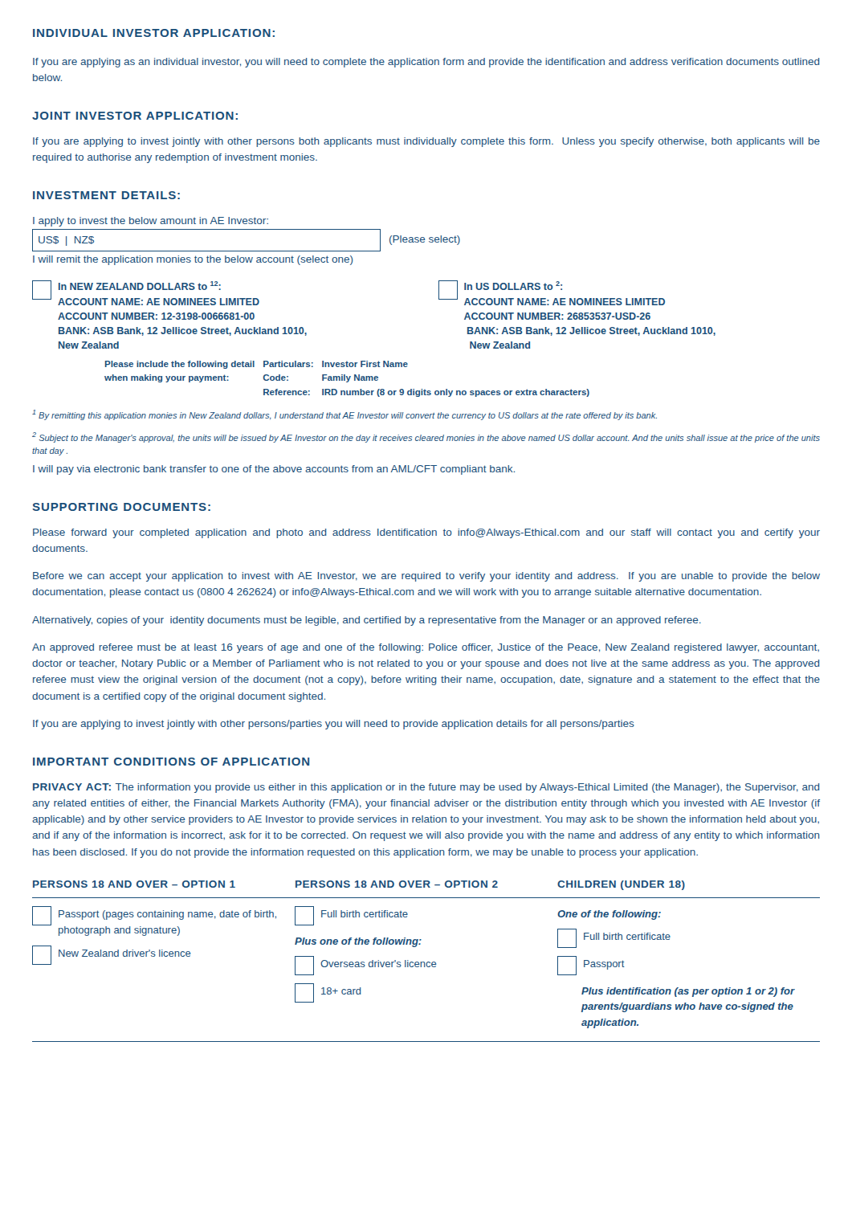INDIVIDUAL INVESTOR APPLICATION:
If you are applying as an individual investor, you will need to complete the application form and provide the identification and address verification documents outlined below.
JOINT INVESTOR APPLICATION:
If you are applying to invest jointly with other persons both applicants must individually complete this form. Unless you specify otherwise, both applicants will be required to authorise any redemption of investment monies.
INVESTMENT DETAILS:
I apply to invest the below amount in AE Investor:
US$ | NZ$(Please select)
I will remit the application monies to the below account (select one)
In NEW ZEALAND DOLLARS to 12:
ACCOUNT NAME: AE NOMINEES LIMITED
ACCOUNT NUMBER: 12-3198-0066681-00
BANK: ASB Bank, 12 Jellicoe Street, Auckland 1010,
New Zealand
In US DOLLARS to 2:
ACCOUNT NAME: AE NOMINEES LIMITED
ACCOUNT NUMBER: 26853537-USD-26
BANK: ASB Bank, 12 Jellicoe Street, Auckland 1010,
New Zealand
| Please include the following detail | Particulars: | Investor First Name |
| when making your payment: | Code: | Family Name |
| | Reference: | IRD number (8 or 9 digits only no spaces or extra characters) |
1 By remitting this application monies in New Zealand dollars, I understand that AE Investor will convert the currency to US dollars at the rate offered by its bank.
2 Subject to the Manager's approval, the units will be issued by AE Investor on the day it receives cleared monies in the above named US dollar account. And the units shall issue at the price of the units that day .
I will pay via electronic bank transfer to one of the above accounts from an AML/CFT compliant bank.
SUPPORTING DOCUMENTS:
Please forward your completed application and photo and address Identification to info@Always-Ethical.com and our staff will contact you and certify your documents.
Before we can accept your application to invest with AE Investor, we are required to verify your identity and address. If you are unable to provide the below documentation, please contact us (0800 4 262624) or info@Always-Ethical.com and we will work with you to arrange suitable alternative documentation.
Alternatively, copies of your identity documents must be legible, and certified by a representative from the Manager or an approved referee.
An approved referee must be at least 16 years of age and one of the following: Police officer, Justice of the Peace, New Zealand registered lawyer, accountant, doctor or teacher, Notary Public or a Member of Parliament who is not related to you or your spouse and does not live at the same address as you. The approved referee must view the original version of the document (not a copy), before writing their name, occupation, date, signature and a statement to the effect that the document is a certified copy of the original document sighted.
If you are applying to invest jointly with other persons/parties you will need to provide application details for all persons/parties
IMPORTANT CONDITIONS OF APPLICATION
PRIVACY ACT: The information you provide us either in this application or in the future may be used by Always-Ethical Limited (the Manager), the Supervisor, and any related entities of either, the Financial Markets Authority (FMA), your financial adviser or the distribution entity through which you invested with AE Investor (if applicable) and by other service providers to AE Investor to provide services in relation to your investment. You may ask to be shown the information held about you, and if any of the information is incorrect, ask for it to be corrected. On request we will also provide you with the name and address of any entity to which information has been disclosed. If you do not provide the information requested on this application form, we may be unable to process your application.
| PERSONS 18 AND OVER – OPTION 1 | PERSONS 18 AND OVER – OPTION 2 | CHILDREN (UNDER 18) |
| --- | --- | --- |
| Passport (pages containing name, date of birth, photograph and signature) New Zealand driver's licence | Full birth certificate Plus one of the following: Overseas driver's licence 18+ card | One of the following: Full birth certificate Passport Plus identification (as per option 1 or 2) for parents/guardians who have co-signed the application. |